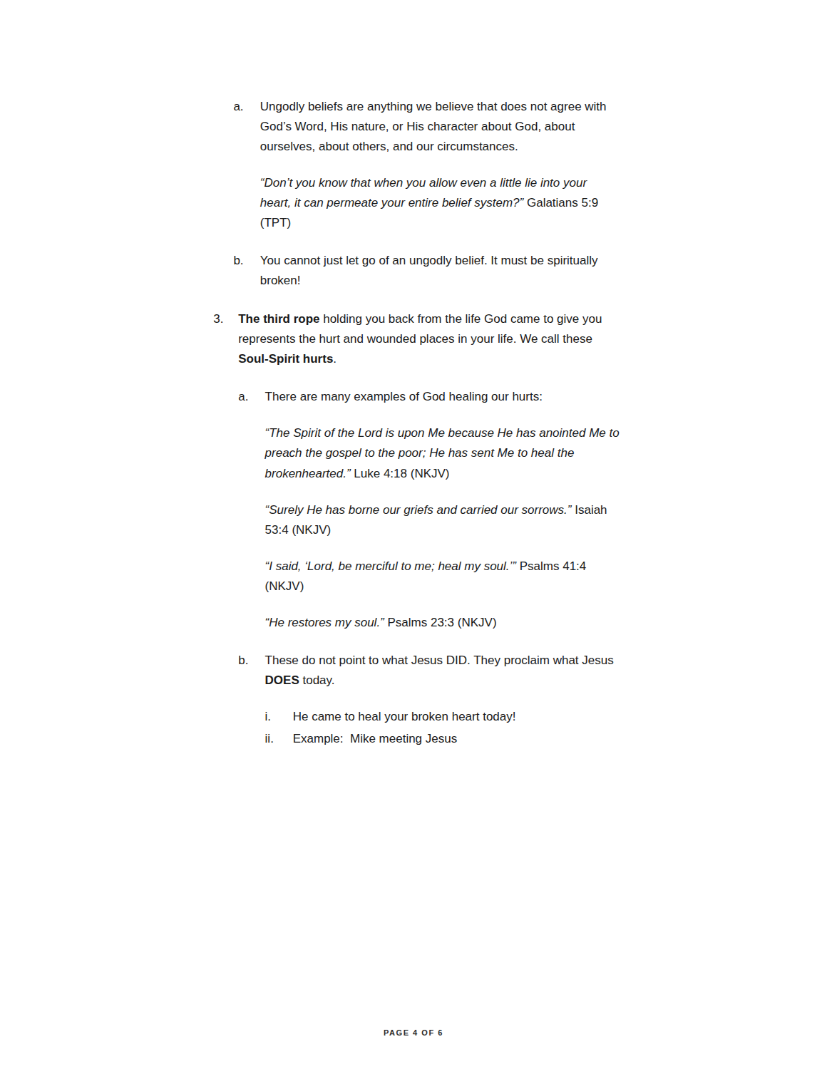a.
Ungodly beliefs are anything we believe that does not agree with God’s Word, His nature, or His character about God, about ourselves, about others, and our circumstances.
“Don’t you know that when you allow even a little lie into your heart, it can permeate your entire belief system?” Galatians 5:9 (TPT)
b.
You cannot just let go of an ungodly belief. It must be spiritually broken!
3.
The third rope holding you back from the life God came to give you represents the hurt and wounded places in your life. We call these Soul-Spirit hurts.
a.
There are many examples of God healing our hurts:
“The Spirit of the Lord is upon Me because He has anointed Me to preach the gospel to the poor; He has sent Me to heal the brokenhearted.” Luke 4:18 (NKJV)
“Surely He has borne our griefs and carried our sorrows.” Isaiah 53:4 (NKJV)
“I said, ‘Lord, be merciful to me; heal my soul.’” Psalms 41:4 (NKJV)
“He restores my soul.” Psalms 23:3 (NKJV)
b.
These do not point to what Jesus DID. They proclaim what Jesus DOES today.
i. He came to heal your broken heart today!
ii. Example: Mike meeting Jesus
PAGE 4 OF 6